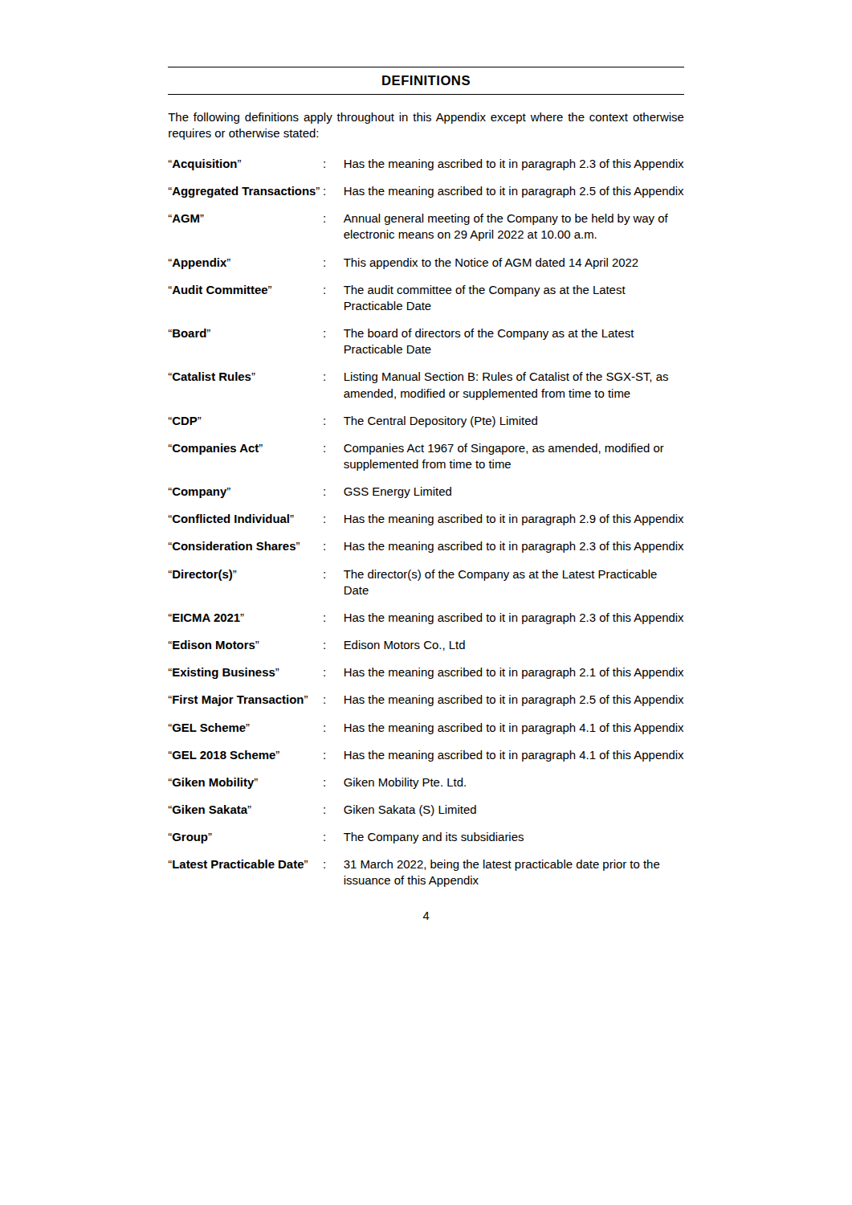DEFINITIONS
The following definitions apply throughout in this Appendix except where the context otherwise requires or otherwise stated:
| “ Acquisition ” | : | Has the meaning ascribed to it in paragraph 2.3 of this Appendix |
| “ Aggregated Transactions ” | : | Has the meaning ascribed to it in paragraph 2.5 of this Appendix |
| “ AGM ” | : | Annual general meeting of the Company to be held by way of electronic means on 29 April 2022 at 10.00 a.m. |
| “ Appendix ” | : | This appendix to the Notice of AGM dated 14 April 2022 |
| “ Audit Committee ” | : | The audit committee of the Company as at the Latest Practicable Date |
| “ Board ” | : | The board of directors of the Company as at the Latest Practicable Date |
| “ Catalist Rules ” | : | Listing Manual Section B: Rules of Catalist of the SGX-ST, as amended, modified or supplemented from time to time |
| “ CDP ” | : | The Central Depository (Pte) Limited |
| “ Companies Act ” | : | Companies Act 1967 of Singapore, as amended, modified or supplemented from time to time |
| “ Company ” | : | GSS Energy Limited |
| “ Conflicted Individual ” | : | Has the meaning ascribed to it in paragraph 2.9 of this Appendix |
| “ Consideration Shares ” | : | Has the meaning ascribed to it in paragraph 2.3 of this Appendix |
| “ Director(s) ” | : | The director(s) of the Company as at the Latest Practicable Date |
| “ EICMA 2021 ” | : | Has the meaning ascribed to it in paragraph 2.3 of this Appendix |
| “ Edison Motors ” | : | Edison Motors Co., Ltd |
| “ Existing Business ” | : | Has the meaning ascribed to it in paragraph 2.1 of this Appendix |
| “ First Major Transaction ” | : | Has the meaning ascribed to it in paragraph 2.5 of this Appendix |
| “ GEL Scheme ” | : | Has the meaning ascribed to it in paragraph 4.1 of this Appendix |
| “ GEL 2018 Scheme ” | : | Has the meaning ascribed to it in paragraph 4.1 of this Appendix |
| “ Giken Mobility ” | : | Giken Mobility Pte. Ltd. |
| “ Giken Sakata ” | : | Giken Sakata (S) Limited |
| “ Group ” | : | The Company and its subsidiaries |
| “ Latest Practicable Date ” | : | 31 March 2022, being the latest practicable date prior to the issuance of this Appendix |
4